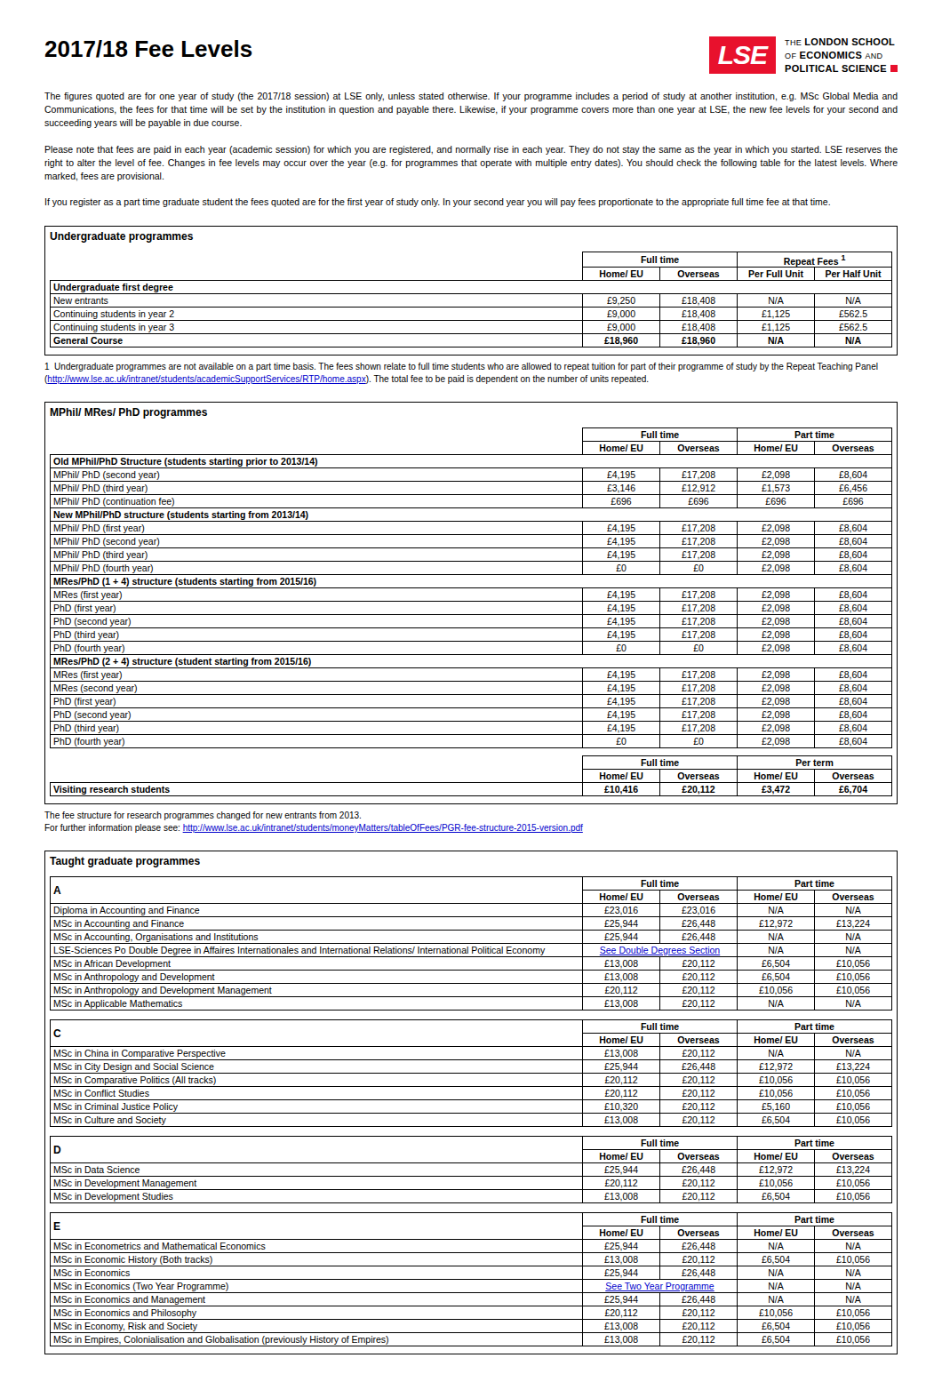2017/18 Fee Levels
LSE
THE LONDON SCHOOL
OF ECONOMICS AND
POLITICAL SCIENCE
The figures quoted are for one year of study (the 2017/18 session) at LSE only, unless stated otherwise. If your programme includes a period of study at another institution, e.g. MSc Global Media and Communications, the fees for that time will be set by the institution in question and payable there. Likewise, if your programme covers more than one year at LSE, the new fee levels for your second and succeeding years will be payable in due course.
Please note that fees are paid in each year (academic session) for which you are registered, and normally rise in each year. They do not stay the same as the year in which you started. LSE reserves the right to alter the level of fee. Changes in fee levels may occur over the year (e.g. for programmes that operate with multiple entry dates). You should check the following table for the latest levels. Where marked, fees are provisional.
If you register as a part time graduate student the fees quoted are for the first year of study only. In your second year you will pay fees proportionate to the appropriate full time fee at that time.
Undergraduate programmes
| | Full time | Repeat Fees 1 |
| --- | --- | --- |
| Home/ EU | Overseas | Per Full Unit | Per Half Unit |
| Undergraduate first degree |
| New entrants | £9,250 | £18,408 | N/A | N/A |
| Continuing students in year 2 | £9,000 | £18,408 | £1,125 | £562.5 |
| Continuing students in year 3 | £9,000 | £18,408 | £1,125 | £562.5 |
| General Course | £18,960 | £18,960 | N/A | N/A |
1 Undergraduate programmes are not available on a part time basis. The fees shown relate to full time students who are allowed to repeat tuition for part of their programme of study by the Repeat Teaching Panel (http://www.lse.ac.uk/intranet/students/academicSupportServices/RTP/home.aspx). The total fee to be paid is dependent on the number of units repeated.
MPhil/ MRes/ PhD programmes
| | Full time | Part time |
| --- | --- | --- |
| Home/ EU | Overseas | Home/ EU | Overseas |
| Old MPhil/PhD Structure (students starting prior to 2013/14) |
| MPhil/ PhD (second year) | £4,195 | £17,208 | £2,098 | £8,604 |
| MPhil/ PhD (third year) | £3,146 | £12,912 | £1,573 | £6,456 |
| MPhil/ PhD (continuation fee) | £696 | £696 | £696 | £696 |
| New MPhil/PhD structure (students starting from 2013/14) |
| MPhil/ PhD (first year) | £4,195 | £17,208 | £2,098 | £8,604 |
| MPhil/ PhD (second year) | £4,195 | £17,208 | £2,098 | £8,604 |
| MPhil/ PhD (third year) | £4,195 | £17,208 | £2,098 | £8,604 |
| MPhil/ PhD (fourth year) | £0 | £0 | £2,098 | £8,604 |
| MRes/PhD (1 + 4) structure (students starting from 2015/16) |
| MRes (first year) | £4,195 | £17,208 | £2,098 | £8,604 |
| PhD (first year) | £4,195 | £17,208 | £2,098 | £8,604 |
| PhD (second year) | £4,195 | £17,208 | £2,098 | £8,604 |
| PhD (third year) | £4,195 | £17,208 | £2,098 | £8,604 |
| PhD (fourth year) | £0 | £0 | £2,098 | £8,604 |
| MRes/PhD (2 + 4) structure (student starting from 2015/16) |
| MRes (first year) | £4,195 | £17,208 | £2,098 | £8,604 |
| MRes (second year) | £4,195 | £17,208 | £2,098 | £8,604 |
| PhD (first year) | £4,195 | £17,208 | £2,098 | £8,604 |
| PhD (second year) | £4,195 | £17,208 | £2,098 | £8,604 |
| PhD (third year) | £4,195 | £17,208 | £2,098 | £8,604 |
| PhD (fourth year) | £0 | £0 | £2,098 | £8,604 |
| | Full time | Per term |
| Home/ EU | Overseas | Home/ EU | Overseas |
| Visiting research students | £10,416 | £20,112 | £3,472 | £6,704 |
The fee structure for research programmes changed for new entrants from 2013.
For further information please see: http://www.lse.ac.uk/intranet/students/moneyMatters/tableOfFees/PGR-fee-structure-2015-version.pdf
Taught graduate programmes
| A | Full time | Part time |
| --- | --- | --- |
| Home/ EU | Overseas | Home/ EU | Overseas |
| Diploma in Accounting and Finance | £23,016 | £23,016 | N/A | N/A |
| MSc in Accounting and Finance | £25,944 | £26,448 | £12,972 | £13,224 |
| MSc in Accounting, Organisations and Institutions | £25,944 | £26,448 | N/A | N/A |
| LSE-Sciences Po Double Degree in Affaires Internationales and International Relations/ International Political Economy | See Double Degrees Section | N/A | N/A |
| MSc in African Development | £13,008 | £20,112 | £6,504 | £10,056 |
| MSc in Anthropology and Development | £13,008 | £20,112 | £6,504 | £10,056 |
| MSc in Anthropology and Development Management | £20,112 | £20,112 | £10,056 | £10,056 |
| MSc in Applicable Mathematics | £13,008 | £20,112 | N/A | N/A |
| C | Full time | Part time |
| --- | --- | --- |
| Home/ EU | Overseas | Home/ EU | Overseas |
| MSc in China in Comparative Perspective | £13,008 | £20,112 | N/A | N/A |
| MSc in City Design and Social Science | £25,944 | £26,448 | £12,972 | £13,224 |
| MSc in Comparative Politics (All tracks) | £20,112 | £20,112 | £10,056 | £10,056 |
| MSc in Conflict Studies | £20,112 | £20,112 | £10,056 | £10,056 |
| MSc in Criminal Justice Policy | £10,320 | £20,112 | £5,160 | £10,056 |
| MSc in Culture and Society | £13,008 | £20,112 | £6,504 | £10,056 |
| D | Full time | Part time |
| --- | --- | --- |
| Home/ EU | Overseas | Home/ EU | Overseas |
| MSc in Data Science | £25,944 | £26,448 | £12,972 | £13,224 |
| MSc in Development Management | £20,112 | £20,112 | £10,056 | £10,056 |
| MSc in Development Studies | £13,008 | £20,112 | £6,504 | £10,056 |
| E | Full time | Part time |
| --- | --- | --- |
| Home/ EU | Overseas | Home/ EU | Overseas |
| MSc in Econometrics and Mathematical Economics | £25,944 | £26,448 | N/A | N/A |
| MSc in Economic History (Both tracks) | £13,008 | £20,112 | £6,504 | £10,056 |
| MSc in Economics | £25,944 | £26,448 | N/A | N/A |
| MSc in Economics (Two Year Programme) | See Two Year Programme | N/A | N/A |
| MSc in Economics and Management | £25,944 | £26,448 | N/A | N/A |
| MSc in Economics and Philosophy | £20,112 | £20,112 | £10,056 | £10,056 |
| MSc in Economy, Risk and Society | £13,008 | £20,112 | £6,504 | £10,056 |
| MSc in Empires, Colonialisation and Globalisation (previously History of Empires) | £13,008 | £20,112 | £6,504 | £10,056 |